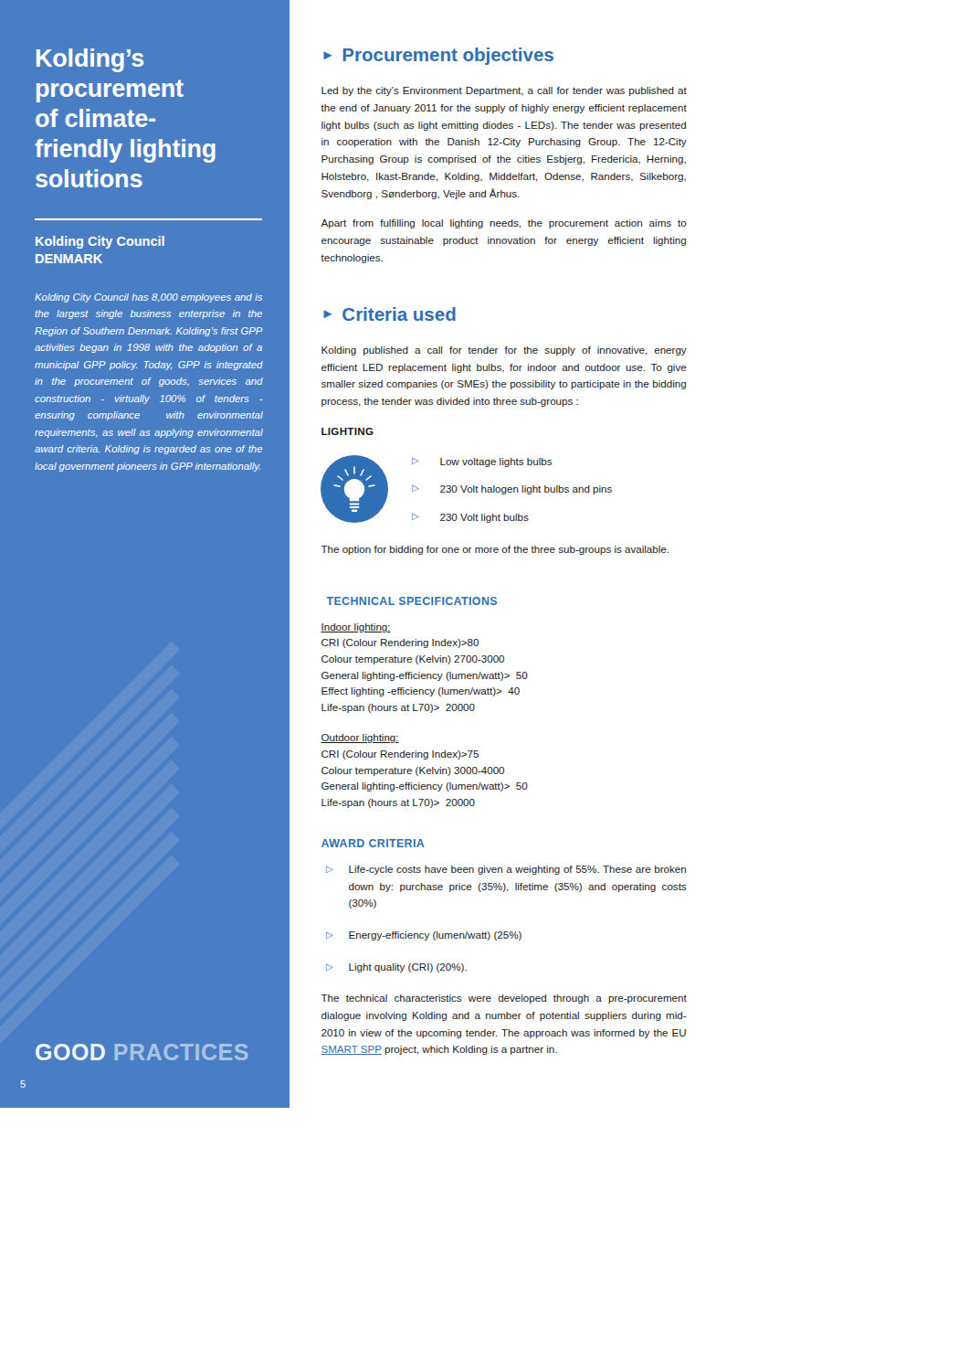Kolding’s
procurement
of climate-
friendly lighting
solutions
Kolding City CouncilDENMARK
Kolding City Council has 8,000 employees and is the largest single business enterprise in the Region of Southern Denmark. Kolding’s first GPP activities began in 1998 with the adoption of a municipal GPP policy. Today, GPP is integrated in the procurement of goods, services and construction - virtually 100% of tenders - ensuring compliance with environmental requirements, as well as applying environmental award criteria. Kolding is regarded as one of the local government pioneers in GPP internationally.
GOOD PRACTICES
5
►Procurement objectives
Led by the city’s Environment Department, a call for tender was published at the end of January 2011 for the supply of highly energy efficient replacement light bulbs (such as light emitting diodes - LEDs). The tender was presented in cooperation with the Danish 12-City Purchasing Group. The 12-City Purchasing Group is comprised of the cities Esbjerg, Fredericia, Herning, Holstebro, Ikast-Brande, Kolding, Middelfart, Odense, Randers, Silkeborg, Svendborg , Sønderborg, Vejle and Århus.
Apart from fulfilling local lighting needs, the procurement action aims to encourage sustainable product innovation for energy efficient lighting technologies.
►Criteria used
Kolding published a call for tender for the supply of innovative, energy efficient LED replacement light bulbs, for indoor and outdoor use. To give smaller sized companies (or SMEs) the possibility to participate in the bidding process, the tender was divided into three sub-groups :
LIGHTING
▷Low voltage lights bulbs
▷230 Volt halogen light bulbs and pins
▷230 Volt light bulbs
The option for bidding for one or more of the three sub-groups is available.
TECHNICAL SPECIFICATIONS
Indoor lighting:
CRI (Colour Rendering Index)>80
Colour temperature (Kelvin) 2700-3000
General lighting-efficiency (lumen/watt)> 50
Effect lighting -efficiency (lumen/watt)> 40
Life-span (hours at L70)> 20000
Outdoor lighting:
CRI (Colour Rendering Index)>75
Colour temperature (Kelvin) 3000-4000
General lighting-efficiency (lumen/watt)> 50
Life-span (hours at L70)> 20000
AWARD CRITERIA
▷Life-cycle costs have been given a weighting of 55%. These are broken down by: purchase price (35%), lifetime (35%) and operating costs (30%)
▷Energy-efficiency (lumen/watt) (25%)
▷Light quality (CRI) (20%).
The technical characteristics were developed through a pre-procurement dialogue involving Kolding and a number of potential suppliers during mid-2010 in view of the upcoming tender. The approach was informed by the EU SMART SPP project, which Kolding is a partner in.